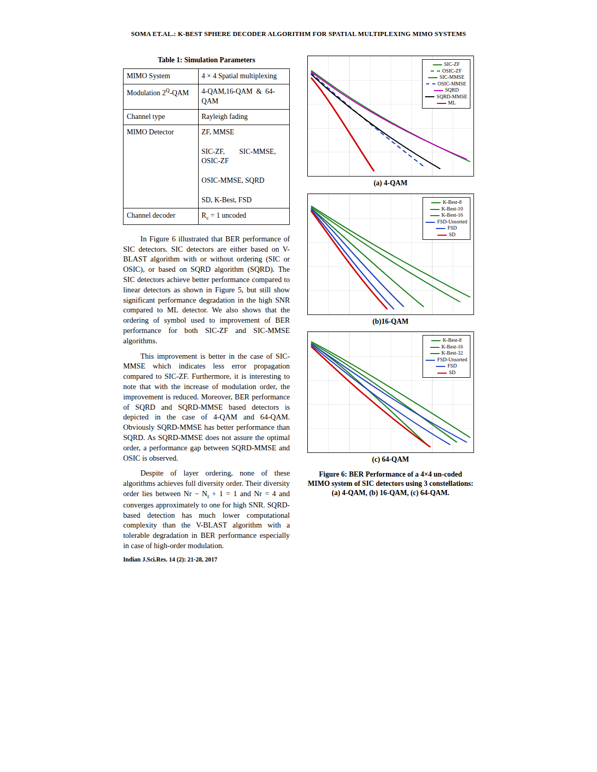SOMA ET.AL.: K-BEST SPHERE DECODER ALGORITHM FOR SPATIAL MULTIPLEXING MIMO SYSTEMS
Table 1: Simulation Parameters
| MIMO System | 4 × 4 Spatial multiplexing |
| Modulation 2 Q -QAM | 4-QAM,16-QAM & 64-QAM |
| Channel type | Rayleigh fading |
| MIMO Detector | ZF, MMSE SIC-ZF, SIC-MMSE, OSIC-ZF OSIC-MMSE, SQRD SD, K-Best, FSD |
| Channel decoder | R c = 1 uncoded |
In Figure 6 illustrated that BER performance of SIC detectors. SIC detectors are either based on V-BLAST algorithm with or without ordering (SIC or OSIC), or based on SQRD algorithm (SQRD). The SIC detectors achieve better performance compared to linear detectors as shown in Figure 5, but still show significant performance degradation in the high SNR compared to ML detector. We also shows that the ordering of symbol used to improvement of BER performance for both SIC-ZF and SIC-MMSE algorithms.
This improvement is better in the case of SIC-MMSE which indicates less error propagation compared to SIC-ZF. Furthermore, it is interesting to note that with the increase of modulation order, the improvement is reduced. Moreover, BER performance of SQRD and SQRD-MMSE based detectors is depicted in the case of 4-QAM and 64-QAM. Obviously SQRD-MMSE has better performance than SQRD. As SQRD-MMSE does not assure the optimal order, a performance gap between SQRD-MMSE and OSIC is observed.
Despite of layer ordering, none of these algorithms achieves full diversity order. Their diversity order lies between Nr − Nt + 1 = 1 and Nr = 4 and converges approximately to one for high SNR. SQRD-based detection has much lower computational complexity than the V-BLAST algorithm with a tolerable degradation in BER performance especially in case of high-order modulation.
BER
SIC-ZF
OSIC-ZF
SIC-MMSE
OSIC-MMSE
SQRD
SQRD-MMSE
ML
Eb/N0 [dB]
(a) 4-QAM
BER
K-Best-8
K-Best-10
K-Best-16
FSD-Unsorted
FSD
SD
Eb/N0 [dB]
(b)16-QAM
BER
K-Best-8
K-Best-16
K-Best-32
FSD-Unsorted
FSD
SD
Eb/N0 [dB]
(c) 64-QAM
Figure 6: BER Performance of a 4×4 un-coded MIMO system of SIC detectors using 3 constellations: (a) 4-QAM, (b) 16-QAM, (c) 64-QAM.
Indian J.Sci.Res. 14 (2): 21-28, 2017